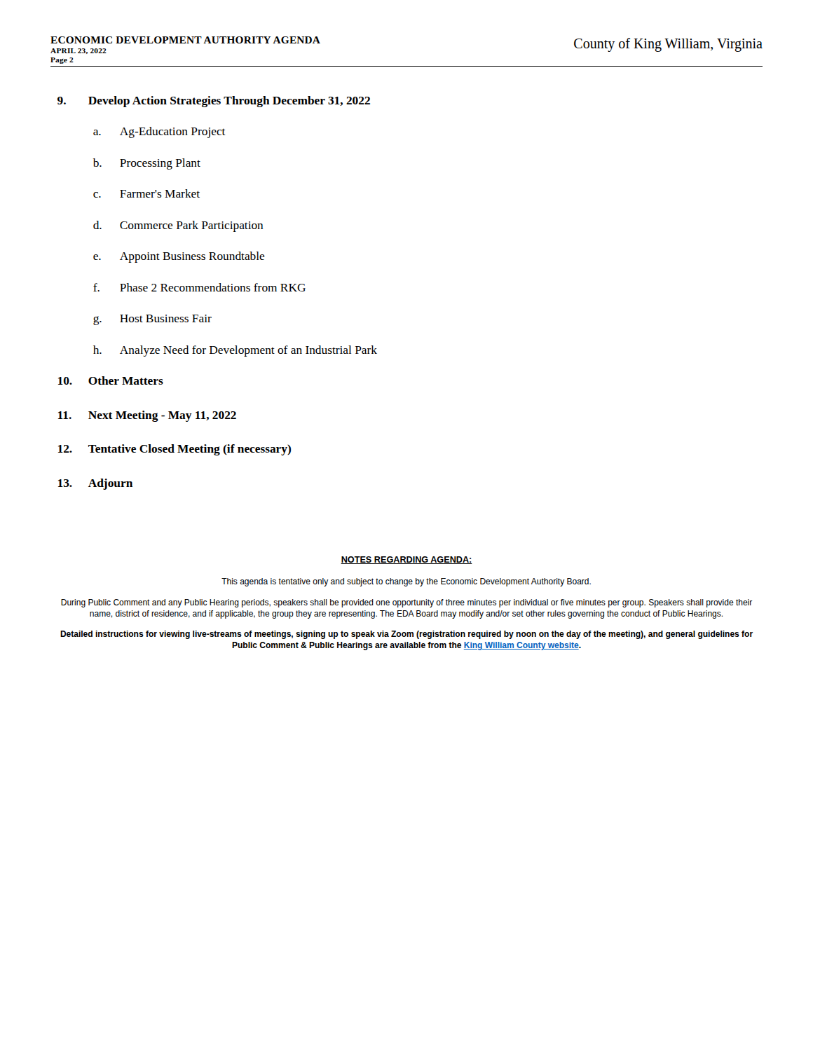ECONOMIC DEVELOPMENT AUTHORITY AGENDA
APRIL 23, 2022
Page 2
County of King William, Virginia
Develop Action Strategies Through December 31, 2022
Ag-Education Project
Processing Plant
Farmer's Market
Commerce Park Participation
Appoint Business Roundtable
Phase 2 Recommendations from RKG
Host Business Fair
Analyze Need for Development of an Industrial Park
Other Matters
Next Meeting - May 11, 2022
Tentative Closed Meeting (if necessary)
Adjourn
NOTES REGARDING AGENDA:
This agenda is tentative only and subject to change by the Economic Development Authority Board.
During Public Comment and any Public Hearing periods, speakers shall be provided one opportunity of three minutes per individual or five minutes per group. Speakers shall provide their name, district of residence, and if applicable, the group they are representing. The EDA Board may modify and/or set other rules governing the conduct of Public Hearings.
Detailed instructions for viewing live-streams of meetings, signing up to speak via Zoom (registration required by noon on the day of the meeting), and general guidelines for Public Comment & Public Hearings are available from the King William County website.